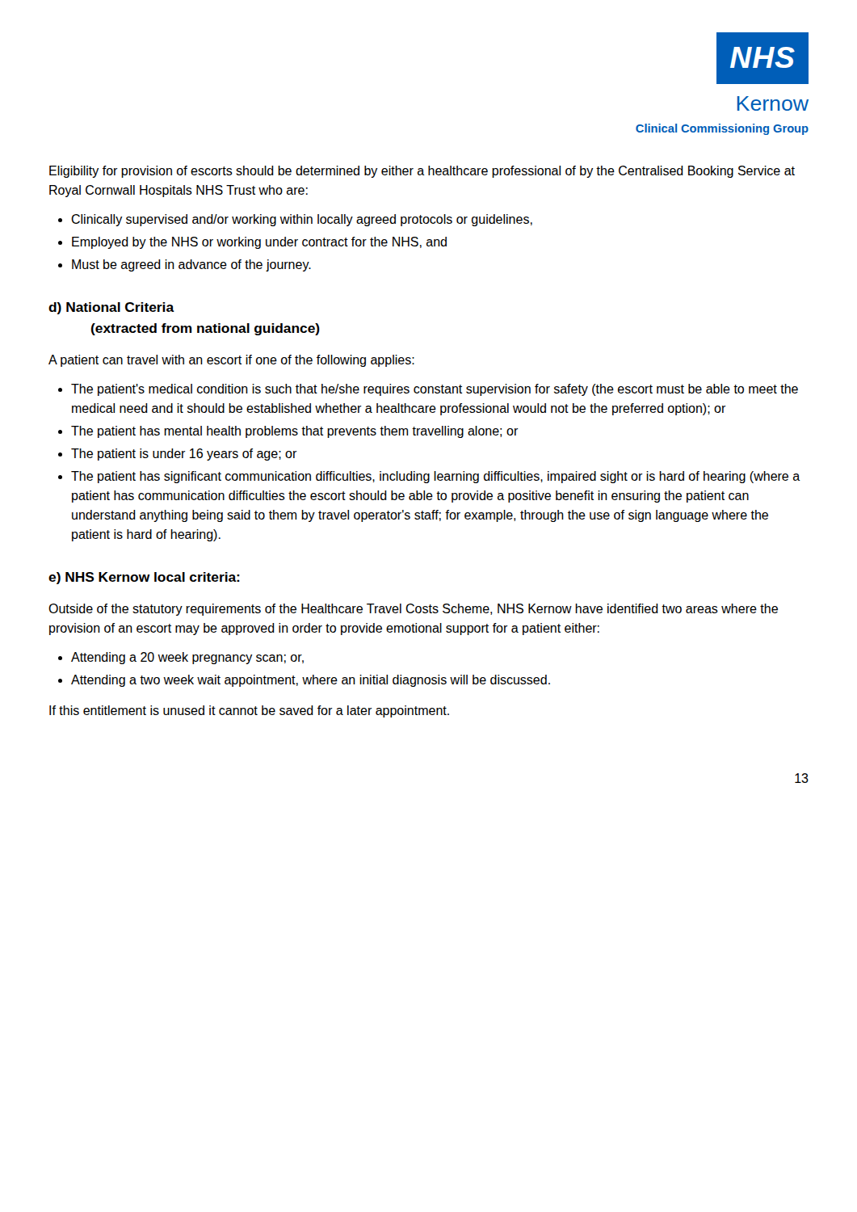NHS
Kernow
Clinical Commissioning Group
Eligibility for provision of escorts should be determined by either a healthcare professional of by the Centralised Booking Service at Royal Cornwall Hospitals NHS Trust who are:
Clinically supervised and/or working within locally agreed protocols or guidelines,
Employed by the NHS or working under contract for the NHS, and
Must be agreed in advance of the journey.
d) National Criteria
(extracted from national guidance)
A patient can travel with an escort if one of the following applies:
The patient's medical condition is such that he/she requires constant supervision for safety (the escort must be able to meet the medical need and it should be established whether a healthcare professional would not be the preferred option); or
The patient has mental health problems that prevents them travelling alone; or
The patient is under 16 years of age; or
The patient has significant communication difficulties, including learning difficulties, impaired sight or is hard of hearing (where a patient has communication difficulties the escort should be able to provide a positive benefit in ensuring the patient can understand anything being said to them by travel operator's staff; for example, through the use of sign language where the patient is hard of hearing).
e) NHS Kernow local criteria:
Outside of the statutory requirements of the Healthcare Travel Costs Scheme, NHS Kernow have identified two areas where the provision of an escort may be approved in order to provide emotional support for a patient either:
Attending a 20 week pregnancy scan; or,
Attending a two week wait appointment, where an initial diagnosis will be discussed.
If this entitlement is unused it cannot be saved for a later appointment.
13